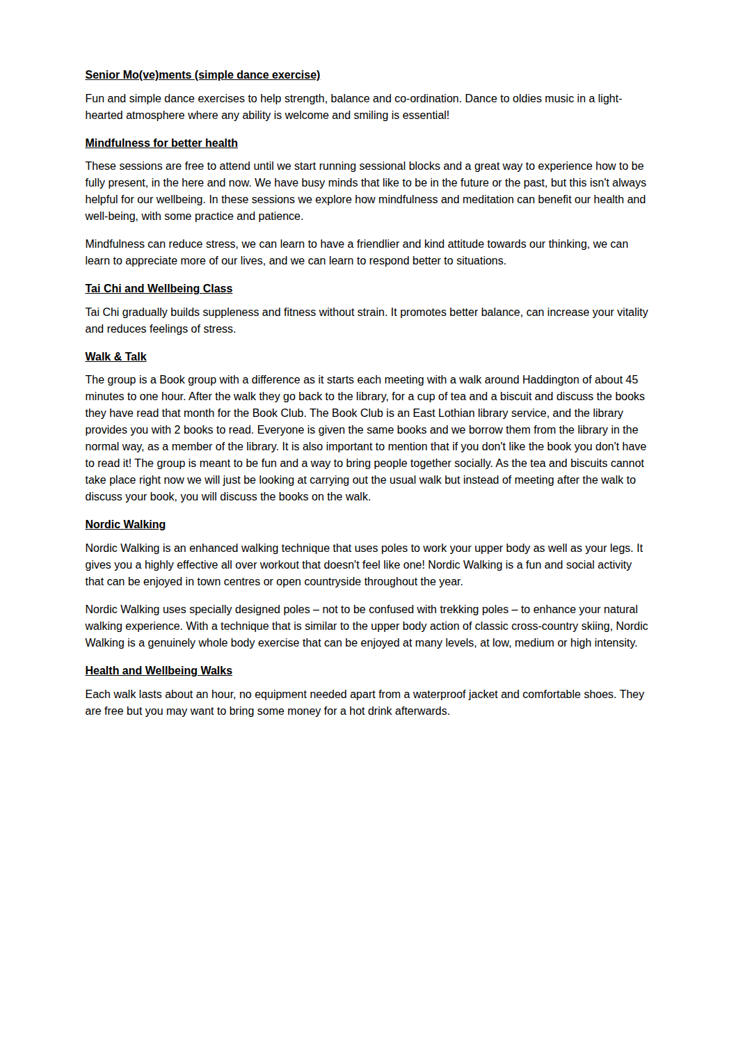Senior Mo(ve)ments (simple dance exercise)
Fun and simple dance exercises to help strength, balance and co-ordination. Dance to oldies music in a light-hearted atmosphere where any ability is welcome and smiling is essential!
Mindfulness for better health
These sessions are free to attend until we start running sessional blocks and a great way to experience how to be fully present, in the here and now. We have busy minds that like to be in the future or the past, but this isn't always helpful for our wellbeing. In these sessions we explore how mindfulness and meditation can benefit our health and well-being, with some practice and patience.
Mindfulness can reduce stress, we can learn to have a friendlier and kind attitude towards our thinking, we can learn to appreciate more of our lives, and we can learn to respond better to situations.
Tai Chi and Wellbeing Class
Tai Chi gradually builds suppleness and fitness without strain. It promotes better balance, can increase your vitality and reduces feelings of stress.
Walk & Talk
The group is a Book group with a difference as it starts each meeting with a walk around Haddington of about 45 minutes to one hour. After the walk they go back to the library, for a cup of tea and a biscuit and discuss the books they have read that month for the Book Club. The Book Club is an East Lothian library service, and the library provides you with 2 books to read. Everyone is given the same books and we borrow them from the library in the normal way, as a member of the library. It is also important to mention that if you don't like the book you don't have to read it! The group is meant to be fun and a way to bring people together socially. As the tea and biscuits cannot take place right now we will just be looking at carrying out the usual walk but instead of meeting after the walk to discuss your book, you will discuss the books on the walk.
Nordic Walking
Nordic Walking is an enhanced walking technique that uses poles to work your upper body as well as your legs. It gives you a highly effective all over workout that doesn't feel like one! Nordic Walking is a fun and social activity that can be enjoyed in town centres or open countryside throughout the year.
Nordic Walking uses specially designed poles – not to be confused with trekking poles – to enhance your natural walking experience. With a technique that is similar to the upper body action of classic cross-country skiing, Nordic Walking is a genuinely whole body exercise that can be enjoyed at many levels, at low, medium or high intensity.
Health and Wellbeing Walks
Each walk lasts about an hour, no equipment needed apart from a waterproof jacket and comfortable shoes. They are free but you may want to bring some money for a hot drink afterwards.